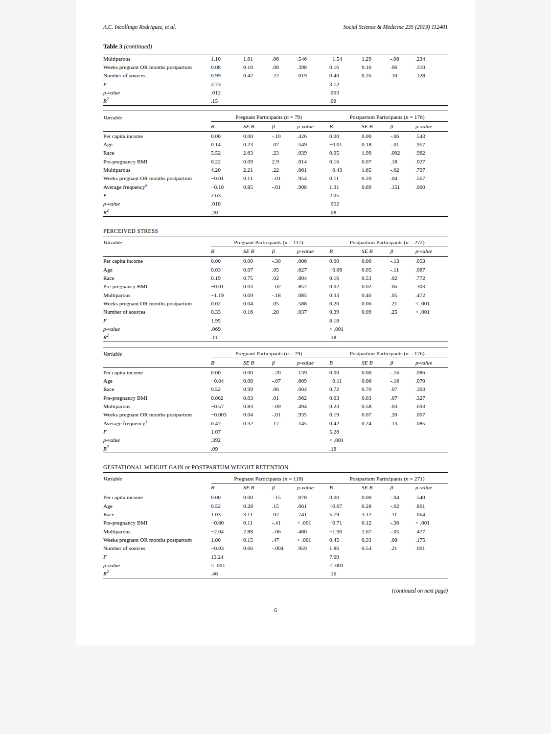A.C. Incollingo Rodriguez, et al.
Social Science & Medicine 235 (2019) 112401
Table 3 (continued)
| Multiparous | 1.10 | 1.81 | .06 | .546 | −1.54 | 1.29 | -.08 | .234 |
| Weeks pregnant OR months postpartum | 0.08 | 0.10 | .08 | .398 | 0.16 | 0.16 | .06 | .310 |
| Number of sources | 0.99 | 0.42 | .22 | .019 | 0.40 | 0.26 | .10 | .128 |
| F | 2.73 | | | | 3.12 | | | |
| p -value | .012 | | | | .003 | | | |
| R 2 | .15 | | | | .08 | | | |
| Variable | Pregnant Participants ( n = 79) | Postpartum Participants ( n = 176) |
| | B | SE B | β | p -value | B | SE B | β | p -value |
| Per capita income | 0.00 | 0.00 | -.10 | .426 | 0.00 | 0.00 | -.06 | .543 |
| Age | 0.14 | 0.23 | .07 | .549 | −0.01 | 0.18 | -.01 | .957 |
| Race | 5.52 | 2.63 | .23 | .039 | 0.05 | 1.99 | .002 | .982 |
| Pre-pregnancy BMI | 0.22 | 0.09 | 2.9 | .014 | 0.16 | 0.07 | .18 | .027 |
| Multiparous | 4.20 | 2.21 | .22 | .061 | −0.43 | 1.65 | -.02 | .797 |
| Weeks pregnant OR months postpartum | −0.01 | 0.11 | -.01 | .954 | 0.11 | 0.20 | .04 | .567 |
| Average frequency a | −0.10 | 0.85 | -.01 | .908 | 1.31 | 0.69 | .151 | .060 |
| F | 2.63 | | | | 2.05 | | | |
| p -value | .018 | | | | .052 | | | |
| R 2 | .20 | | | | .08 | | | |
PERCEIVED STRESS
| Variable | Pregnant Participants ( n = 117) | Postpartum Participants ( n = 272) |
| --- | --- | --- |
| | B | SE B | β | p -value | B | SE B | β | p -value |
| Per capita income | 0.00 | 0.00 | -.30 | .006 | 0.00 | 0.00 | -.13 | .053 |
| Age | 0.03 | 0.07 | .05 | .627 | −0.08 | 0.05 | -.11 | .087 |
| Race | 0.19 | 0.75 | .02 | .804 | 0.16 | 0.53 | .02 | .772 |
| Pre-pregnancy BMI | −0.01 | 0.03 | -.02 | .857 | 0.02 | 0.02 | .06 | .303 |
| Multiparous | −1.19 | 0.69 | -.18 | .085 | 0.33 | 0.46 | .05 | .472 |
| Weeks pregnant OR months postpartum | 0.02 | 0.04 | .05 | .588 | 0.20 | 0.06 | .21 | < .001 |
| Number of sources | 0.33 | 0.16 | .20 | .037 | 0.39 | 0.09 | .25 | < .001 |
| F | 1.95 | | | | 8.18 | | | |
| p -value | .069 | | | | < .001 | | | |
| R 2 | .11 | | | | .18 | | | |
| Variable | Pregnant Participants ( n = 79) | Postpartum Participants ( n = 176) |
| | B | SE B | β | p -value | B | SE B | β | p -value |
| Per capita income | 0.00 | 0.00 | -.20 | .139 | 0.00 | 0.00 | -.16 | .086 |
| Age | −0.04 | 0.08 | -.07 | .609 | −0.11 | 0.06 | -.16 | .070 |
| Race | 0.52 | 0.99 | .06 | .604 | 0.72 | 0.70 | .07 | .303 |
| Pre-pregnancy BMI | 0.002 | 0.03 | .01 | .962 | 0.03 | 0.03 | .07 | .327 |
| Multiparous | −0.57 | 0.83 | -.09 | .494 | 0.23 | 0.58 | .03 | .693 |
| Weeks pregnant OR months postpartum | −0.003 | 0.04 | -.01 | .935 | 0.19 | 0.07 | .20 | .007 |
| Average frequency 1 | 0.47 | 0.32 | .17 | .145 | 0.42 | 0.24 | .13 | .085 |
| F | 1.07 | | | | 5.28 | | | |
| p -value | .392 | | | | < .001 | | | |
| R 2 | .09 | | | | .18 | | | |
GESTATIONAL WEIGHT GAIN or POSTPARTUM WEIGHT RETENTION
| Variable | Pregnant Participants ( n = 118) | Postpartum Participants ( n = 271) |
| --- | --- | --- |
| | B | SE B | β | p -value | B | SE B | β | p -value |
| Per capita income | 0.00 | 0.00 | -.15 | .078 | 0.00 | 0.00 | -.04 | .540 |
| Age | 0.52 | 0.28 | .15 | .061 | −0.07 | 0.28 | -.02 | .801 |
| Race | 1.03 | 3.11 | .02 | .741 | 5.79 | 3.12 | .11 | .064 |
| Pre-pregnancy BMI | −0.60 | 0.11 | -.41 | < .001 | −0.71 | 0.12 | -.36 | < .001 |
| Multiparous | −2.04 | 2.88 | -.06 | .480 | −1.90 | 2.67 | -.05 | .477 |
| Weeks pregnant OR months postpartum | 1.00 | 0.15 | .47 | < .001 | 0.45 | 0.33 | .08 | .175 |
| Number of sources | −0.03 | 0.66 | -.004 | .959 | 1.86 | 0.54 | .21 | .001 |
| F | 13.24 | | | | 7.09 | | | |
| p -value | < .001 | | | | < .001 | | | |
| R 2 | .46 | | | | .16 | | | |
(continued on next page)
6